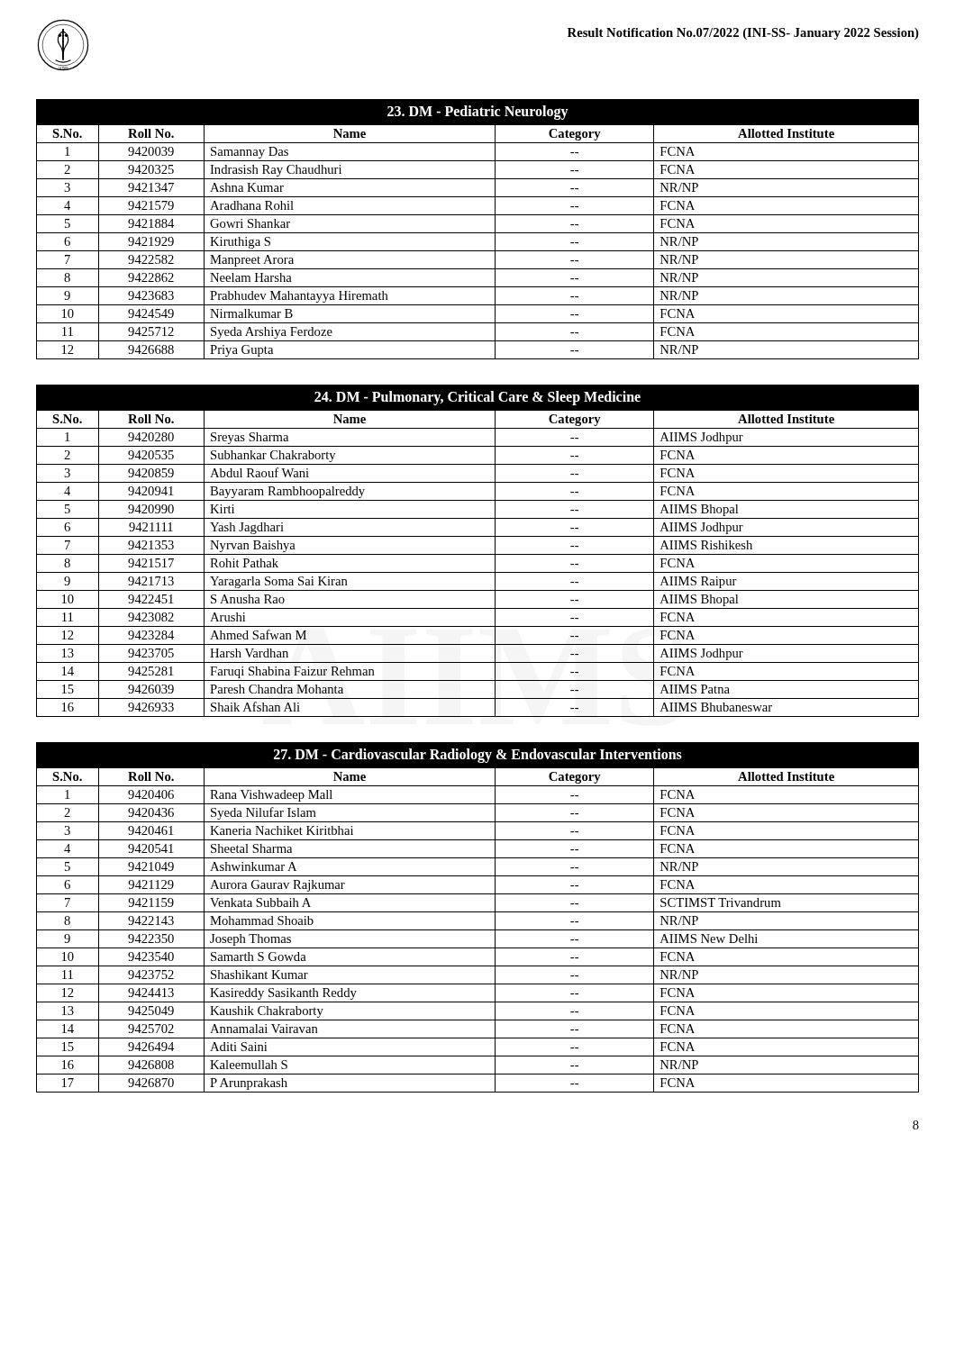AIIMS
AIIMS
Result Notification No.07/2022 (INI-SS- January 2022 Session)
23. DM - Pediatric Neurology
| S.No. | Roll No. | Name | Category | Allotted Institute |
| --- | --- | --- | --- | --- |
| 1 | 9420039 | Samannay Das | -- | FCNA |
| 2 | 9420325 | Indrasish Ray Chaudhuri | -- | FCNA |
| 3 | 9421347 | Ashna Kumar | -- | NR/NP |
| 4 | 9421579 | Aradhana Rohil | -- | FCNA |
| 5 | 9421884 | Gowri Shankar | -- | FCNA |
| 6 | 9421929 | Kiruthiga S | -- | NR/NP |
| 7 | 9422582 | Manpreet Arora | -- | NR/NP |
| 8 | 9422862 | Neelam Harsha | -- | NR/NP |
| 9 | 9423683 | Prabhudev Mahantayya Hiremath | -- | NR/NP |
| 10 | 9424549 | Nirmalkumar B | -- | FCNA |
| 11 | 9425712 | Syeda Arshiya Ferdoze | -- | FCNA |
| 12 | 9426688 | Priya Gupta | -- | NR/NP |
24. DM - Pulmonary, Critical Care & Sleep Medicine
| S.No. | Roll No. | Name | Category | Allotted Institute |
| --- | --- | --- | --- | --- |
| 1 | 9420280 | Sreyas Sharma | -- | AIIMS Jodhpur |
| 2 | 9420535 | Subhankar Chakraborty | -- | FCNA |
| 3 | 9420859 | Abdul Raouf Wani | -- | FCNA |
| 4 | 9420941 | Bayyaram Rambhoopalreddy | -- | FCNA |
| 5 | 9420990 | Kirti | -- | AIIMS Bhopal |
| 6 | 9421111 | Yash Jagdhari | -- | AIIMS Jodhpur |
| 7 | 9421353 | Nyrvan Baishya | -- | AIIMS Rishikesh |
| 8 | 9421517 | Rohit Pathak | -- | FCNA |
| 9 | 9421713 | Yaragarla Soma Sai Kiran | -- | AIIMS Raipur |
| 10 | 9422451 | S Anusha Rao | -- | AIIMS Bhopal |
| 11 | 9423082 | Arushi | -- | FCNA |
| 12 | 9423284 | Ahmed Safwan M | -- | FCNA |
| 13 | 9423705 | Harsh Vardhan | -- | AIIMS Jodhpur |
| 14 | 9425281 | Faruqi Shabina Faizur Rehman | -- | FCNA |
| 15 | 9426039 | Paresh Chandra Mohanta | -- | AIIMS Patna |
| 16 | 9426933 | Shaik Afshan Ali | -- | AIIMS Bhubaneswar |
27. DM - Cardiovascular Radiology & Endovascular Interventions
| S.No. | Roll No. | Name | Category | Allotted Institute |
| --- | --- | --- | --- | --- |
| 1 | 9420406 | Rana Vishwadeep Mall | -- | FCNA |
| 2 | 9420436 | Syeda Nilufar Islam | -- | FCNA |
| 3 | 9420461 | Kaneria Nachiket Kiritbhai | -- | FCNA |
| 4 | 9420541 | Sheetal Sharma | -- | FCNA |
| 5 | 9421049 | Ashwinkumar A | -- | NR/NP |
| 6 | 9421129 | Aurora Gaurav Rajkumar | -- | FCNA |
| 7 | 9421159 | Venkata Subbaih A | -- | SCTIMST Trivandrum |
| 8 | 9422143 | Mohammad Shoaib | -- | NR/NP |
| 9 | 9422350 | Joseph Thomas | -- | AIIMS New Delhi |
| 10 | 9423540 | Samarth S Gowda | -- | FCNA |
| 11 | 9423752 | Shashikant Kumar | -- | NR/NP |
| 12 | 9424413 | Kasireddy Sasikanth Reddy | -- | FCNA |
| 13 | 9425049 | Kaushik Chakraborty | -- | FCNA |
| 14 | 9425702 | Annamalai Vairavan | -- | FCNA |
| 15 | 9426494 | Aditi Saini | -- | FCNA |
| 16 | 9426808 | Kaleemullah S | -- | NR/NP |
| 17 | 9426870 | P Arunprakash | -- | FCNA |
8